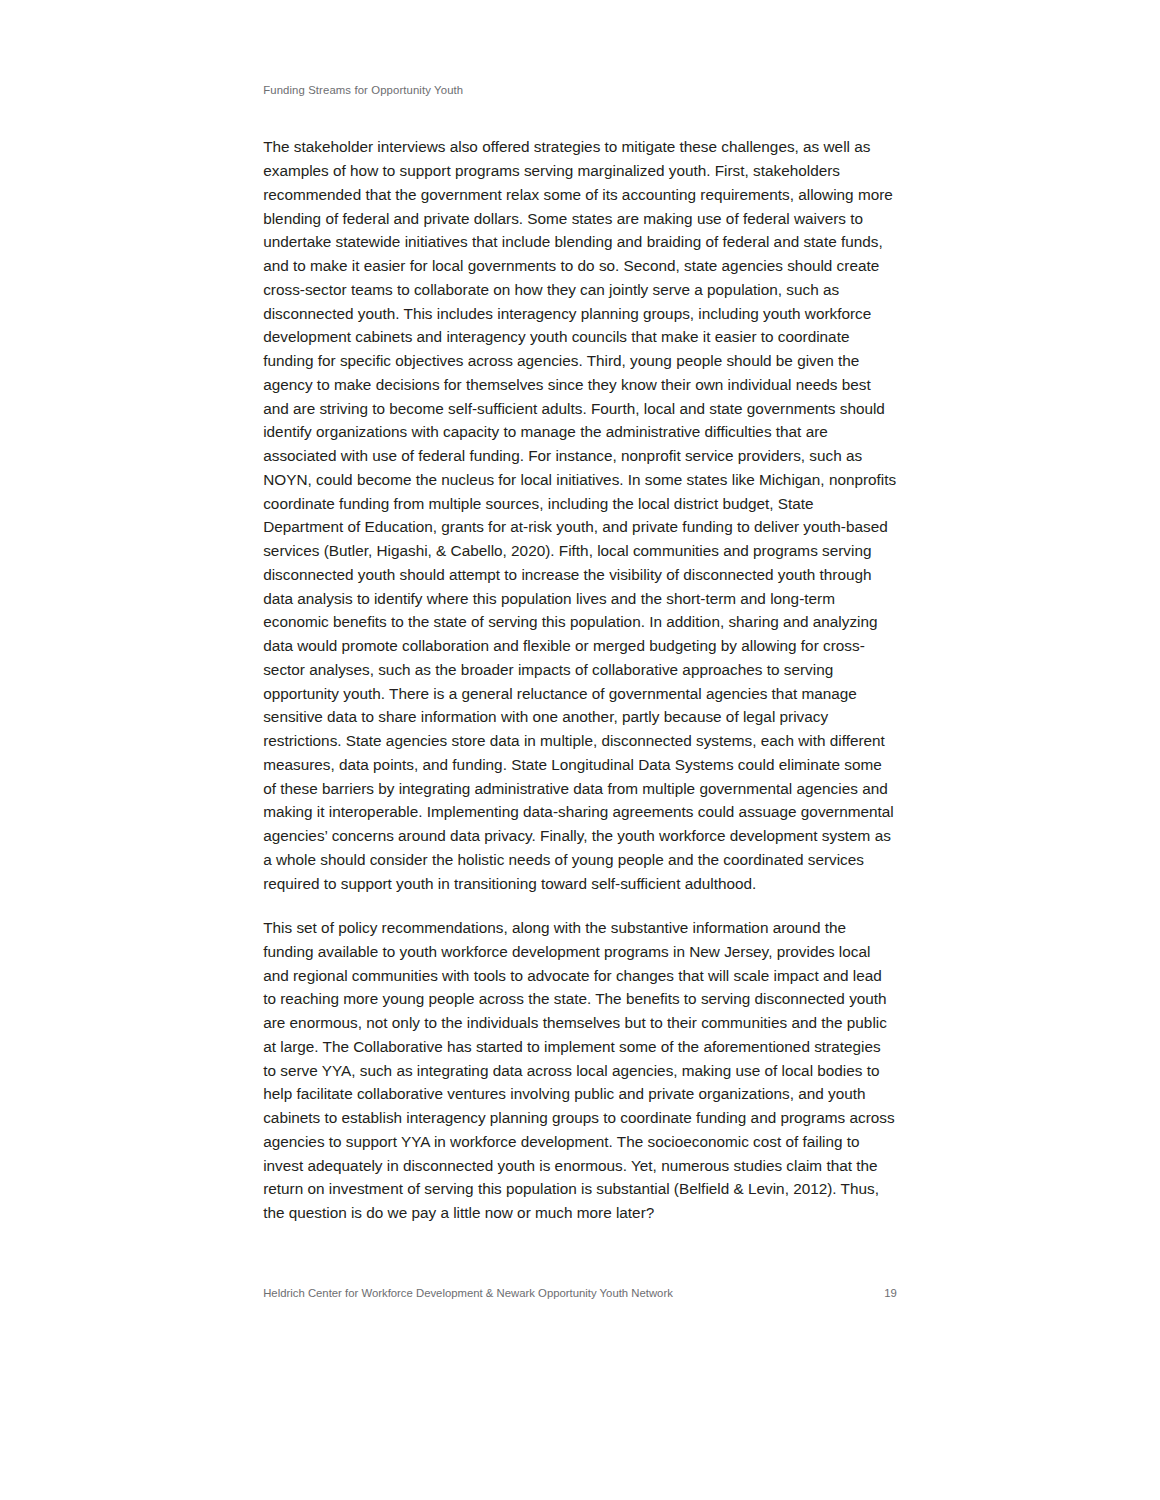Funding Streams for Opportunity Youth
The stakeholder interviews also offered strategies to mitigate these challenges, as well as examples of how to support programs serving marginalized youth. First, stakeholders recommended that the government relax some of its accounting requirements, allowing more blending of federal and private dollars. Some states are making use of federal waivers to undertake statewide initiatives that include blending and braiding of federal and state funds, and to make it easier for local governments to do so. Second, state agencies should create cross-sector teams to collaborate on how they can jointly serve a population, such as disconnected youth. This includes interagency planning groups, including youth workforce development cabinets and interagency youth councils that make it easier to coordinate funding for specific objectives across agencies. Third, young people should be given the agency to make decisions for themselves since they know their own individual needs best and are striving to become self-sufficient adults. Fourth, local and state governments should identify organizations with capacity to manage the administrative difficulties that are associated with use of federal funding. For instance, nonprofit service providers, such as NOYN, could become the nucleus for local initiatives. In some states like Michigan, nonprofits coordinate funding from multiple sources, including the local district budget, State Department of Education, grants for at-risk youth, and private funding to deliver youth-based services (Butler, Higashi, & Cabello, 2020). Fifth, local communities and programs serving disconnected youth should attempt to increase the visibility of disconnected youth through data analysis to identify where this population lives and the short-term and long-term economic benefits to the state of serving this population. In addition, sharing and analyzing data would promote collaboration and flexible or merged budgeting by allowing for cross-sector analyses, such as the broader impacts of collaborative approaches to serving opportunity youth. There is a general reluctance of governmental agencies that manage sensitive data to share information with one another, partly because of legal privacy restrictions. State agencies store data in multiple, disconnected systems, each with different measures, data points, and funding. State Longitudinal Data Systems could eliminate some of these barriers by integrating administrative data from multiple governmental agencies and making it interoperable. Implementing data-sharing agreements could assuage governmental agencies’ concerns around data privacy. Finally, the youth workforce development system as a whole should consider the holistic needs of young people and the coordinated services required to support youth in transitioning toward self-sufficient adulthood.
This set of policy recommendations, along with the substantive information around the funding available to youth workforce development programs in New Jersey, provides local and regional communities with tools to advocate for changes that will scale impact and lead to reaching more young people across the state. The benefits to serving disconnected youth are enormous, not only to the individuals themselves but to their communities and the public at large. The Collaborative has started to implement some of the aforementioned strategies to serve YYA, such as integrating data across local agencies, making use of local bodies to help facilitate collaborative ventures involving public and private organizations, and youth cabinets to establish interagency planning groups to coordinate funding and programs across agencies to support YYA in workforce development. The socioeconomic cost of failing to invest adequately in disconnected youth is enormous. Yet, numerous studies claim that the return on investment of serving this population is substantial (Belfield & Levin, 2012). Thus, the question is do we pay a little now or much more later?
Heldrich Center for Workforce Development & Newark Opportunity Youth Network 19